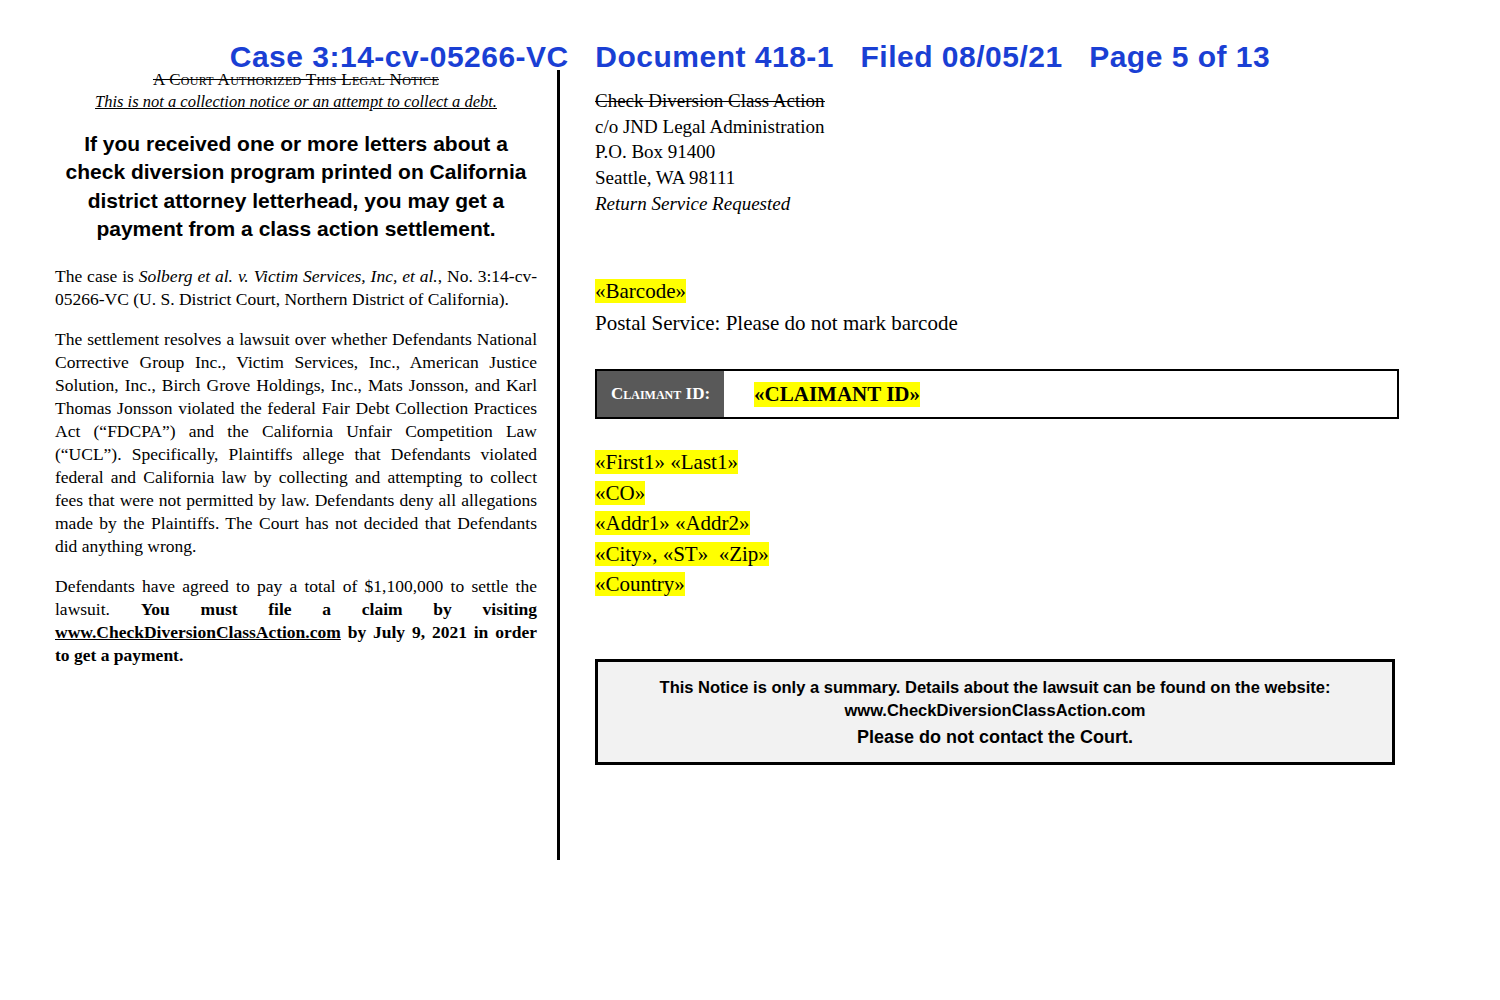Case 3:14-cv-05266-VC Document 418-1 Filed 08/05/21 Page 5 of 13
A Court Authorized This Legal Notice
This is not a collection notice or an attempt to collect a debt.
If you received one or more letters about a check diversion program printed on California district attorney letterhead, you may get a payment from a class action settlement.
The case is Solberg et al. v. Victim Services, Inc, et al., No. 3:14-cv-05266-VC (U. S. District Court, Northern District of California).
The settlement resolves a lawsuit over whether Defendants National Corrective Group Inc., Victim Services, Inc., American Justice Solution, Inc., Birch Grove Holdings, Inc., Mats Jonsson, and Karl Thomas Jonsson violated the federal Fair Debt Collection Practices Act (“FDCPA”) and the California Unfair Competition Law (“UCL”). Specifically, Plaintiffs allege that Defendants violated federal and California law by collecting and attempting to collect fees that were not permitted by law. Defendants deny all allegations made by the Plaintiffs. The Court has not decided that Defendants did anything wrong.
Defendants have agreed to pay a total of $1,100,000 to settle the lawsuit. You must file a claim by visiting www.CheckDiversionClassAction.com by July 9, 2021 in order to get a payment.
Check Diversion Class Action
c/o JND Legal Administration
P.O. Box 91400
Seattle, WA 98111
Return Service Requested
«Barcode»
Postal Service: Please do not mark barcode
Claimant ID:
«CLAIMANT ID»
«First1» «Last1» «CO» «Addr1» «Addr2» «City», «ST» «Zip» «Country»
This Notice is only a summary. Details about the lawsuit can be found on the website: www.CheckDiversionClassAction.com
Please do not contact the Court.